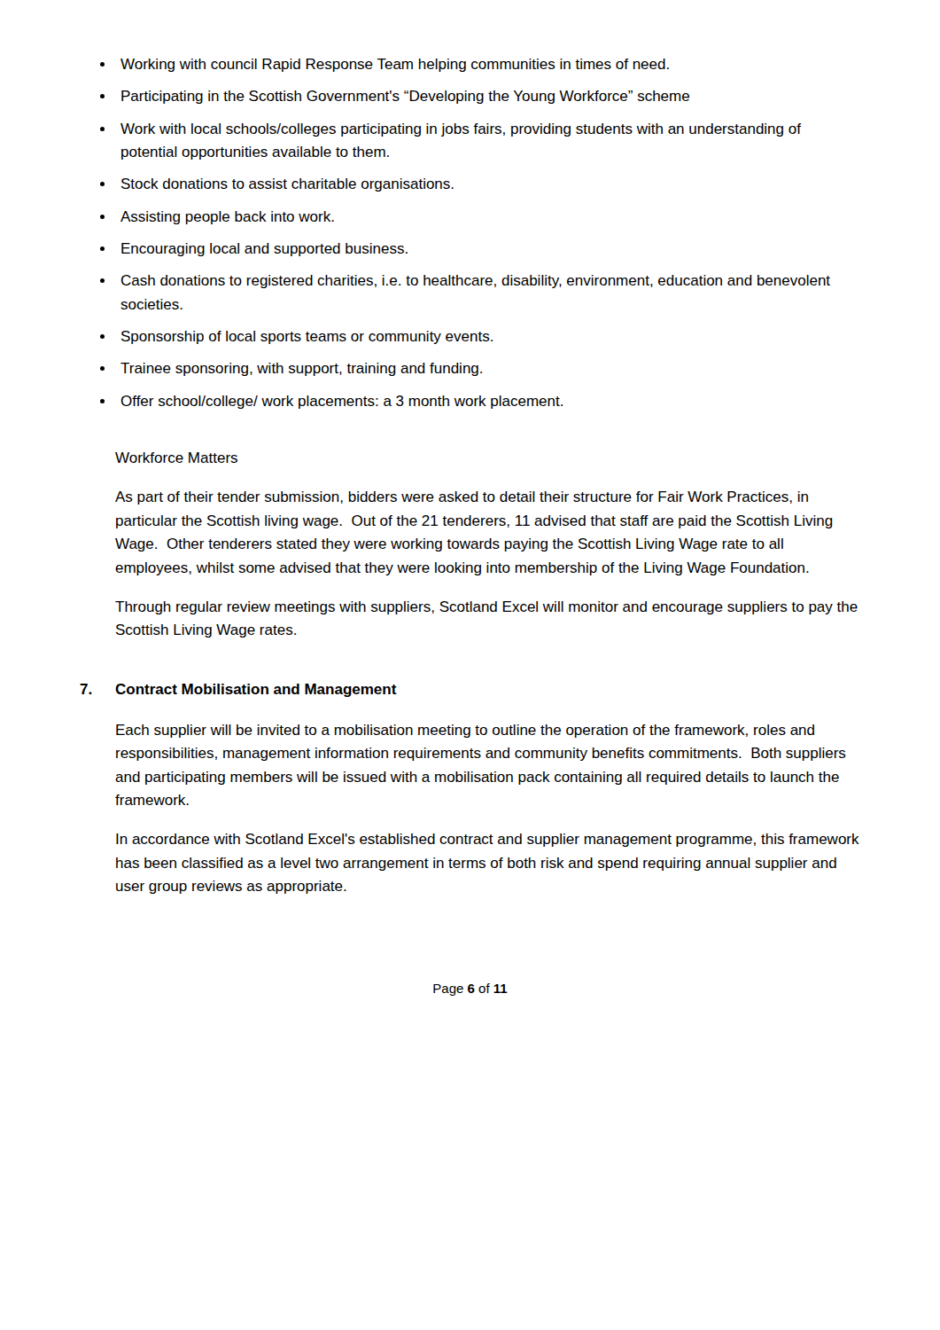Working with council Rapid Response Team helping communities in times of need.
Participating in the Scottish Government's “Developing the Young Workforce” scheme
Work with local schools/colleges participating in jobs fairs, providing students with an understanding of potential opportunities available to them.
Stock donations to assist charitable organisations.
Assisting people back into work.
Encouraging local and supported business.
Cash donations to registered charities, i.e. to healthcare, disability, environment, education and benevolent societies.
Sponsorship of local sports teams or community events.
Trainee sponsoring, with support, training and funding.
Offer school/college/ work placements: a 3 month work placement.
Workforce Matters
As part of their tender submission, bidders were asked to detail their structure for Fair Work Practices, in particular the Scottish living wage. Out of the 21 tenderers, 11 advised that staff are paid the Scottish Living Wage. Other tenderers stated they were working towards paying the Scottish Living Wage rate to all employees, whilst some advised that they were looking into membership of the Living Wage Foundation.
Through regular review meetings with suppliers, Scotland Excel will monitor and encourage suppliers to pay the Scottish Living Wage rates.
7. Contract Mobilisation and Management
Each supplier will be invited to a mobilisation meeting to outline the operation of the framework, roles and responsibilities, management information requirements and community benefits commitments. Both suppliers and participating members will be issued with a mobilisation pack containing all required details to launch the framework.
In accordance with Scotland Excel's established contract and supplier management programme, this framework has been classified as a level two arrangement in terms of both risk and spend requiring annual supplier and user group reviews as appropriate.
Page 6 of 11